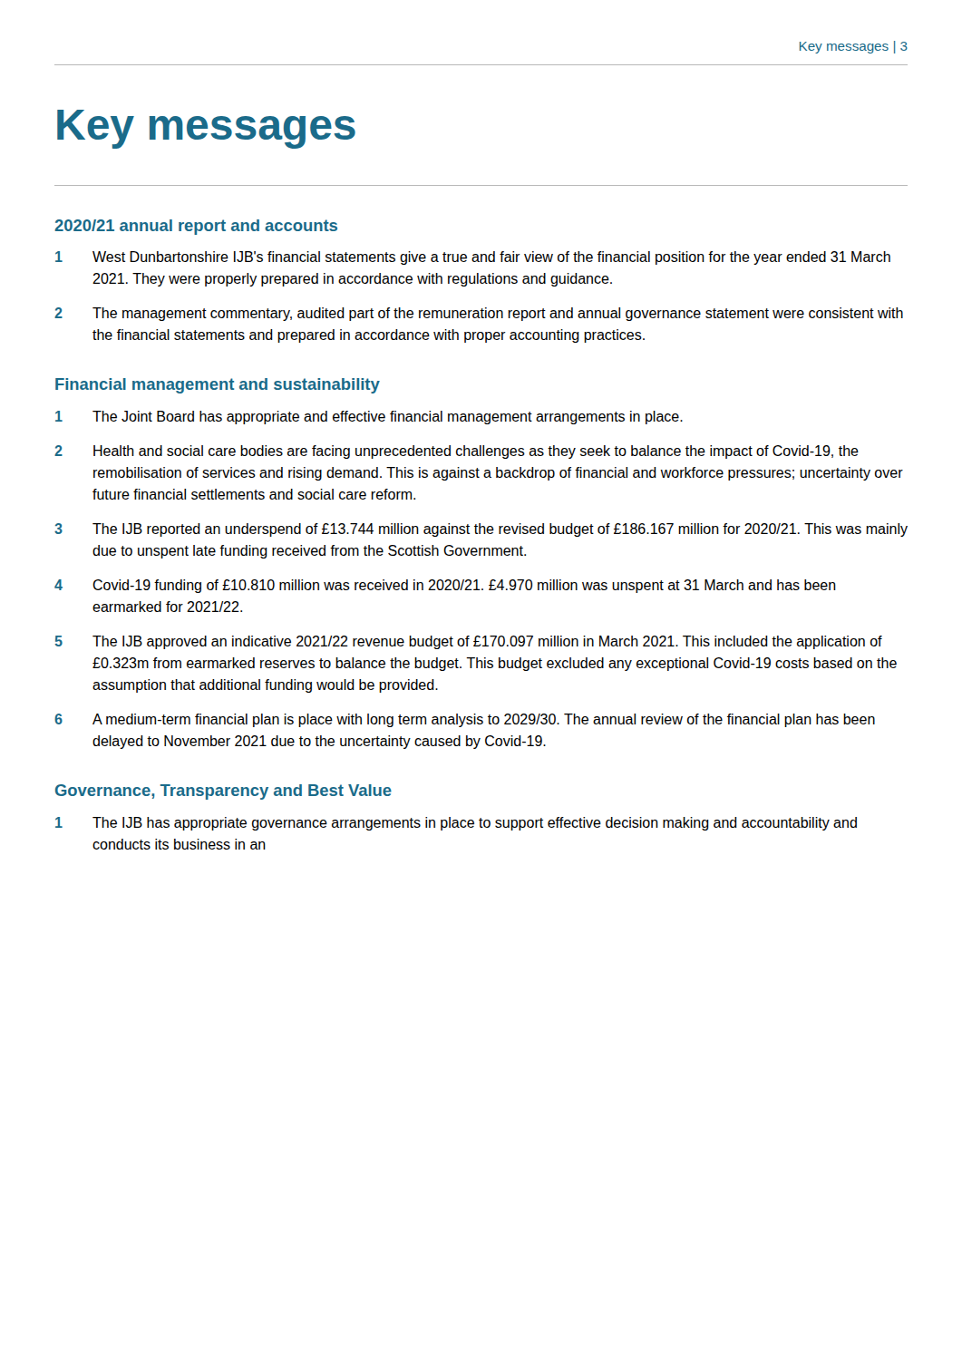Key messages | 3
Key messages
2020/21 annual report and accounts
West Dunbartonshire IJB's financial statements give a true and fair view of the financial position for the year ended 31 March 2021. They were properly prepared in accordance with regulations and guidance.
The management commentary, audited part of the remuneration report and annual governance statement were consistent with the financial statements and prepared in accordance with proper accounting practices.
Financial management and sustainability
The Joint Board has appropriate and effective financial management arrangements in place.
Health and social care bodies are facing unprecedented challenges as they seek to balance the impact of Covid-19, the remobilisation of services and rising demand. This is against a backdrop of financial and workforce pressures; uncertainty over future financial settlements and social care reform.
The IJB reported an underspend of £13.744 million against the revised budget of £186.167 million for 2020/21. This was mainly due to unspent late funding received from the Scottish Government.
Covid-19 funding of £10.810 million was received in 2020/21. £4.970 million was unspent at 31 March and has been earmarked for 2021/22.
The IJB approved an indicative 2021/22 revenue budget of £170.097 million in March 2021. This included the application of £0.323m from earmarked reserves to balance the budget. This budget excluded any exceptional Covid-19 costs based on the assumption that additional funding would be provided.
A medium-term financial plan is place with long term analysis to 2029/30. The annual review of the financial plan has been delayed to November 2021 due to the uncertainty caused by Covid-19.
Governance, Transparency and Best Value
The IJB has appropriate governance arrangements in place to support effective decision making and accountability and conducts its business in an